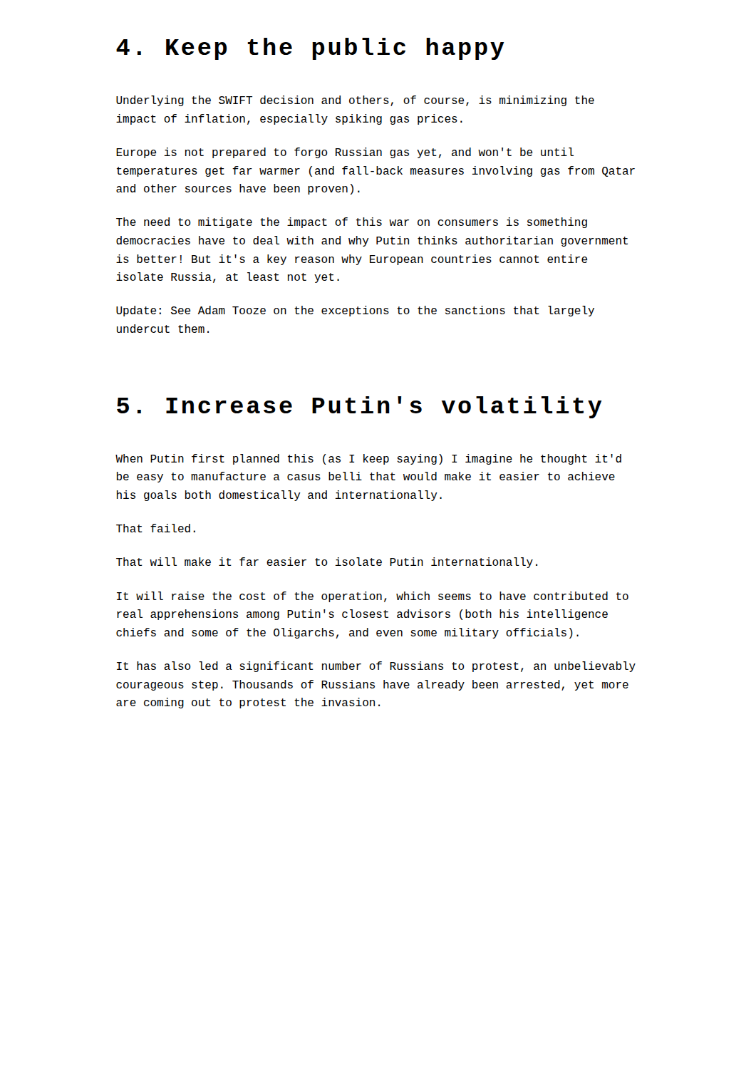4. Keep the public happy
Underlying the SWIFT decision and others, of course, is minimizing the impact of inflation, especially spiking gas prices.
Europe is not prepared to forgo Russian gas yet, and won't be until temperatures get far warmer (and fall-back measures involving gas from Qatar and other sources have been proven).
The need to mitigate the impact of this war on consumers is something democracies have to deal with and why Putin thinks authoritarian government is better! But it's a key reason why European countries cannot entire isolate Russia, at least not yet.
Update: See Adam Tooze on the exceptions to the sanctions that largely undercut them.
5. Increase Putin's volatility
When Putin first planned this (as I keep saying) I imagine he thought it'd be easy to manufacture a casus belli that would make it easier to achieve his goals both domestically and internationally.
That failed.
That will make it far easier to isolate Putin internationally.
It will raise the cost of the operation, which seems to have contributed to real apprehensions among Putin's closest advisors (both his intelligence chiefs and some of the Oligarchs, and even some military officials).
It has also led a significant number of Russians to protest, an unbelievably courageous step. Thousands of Russians have already been arrested, yet more are coming out to protest the invasion.